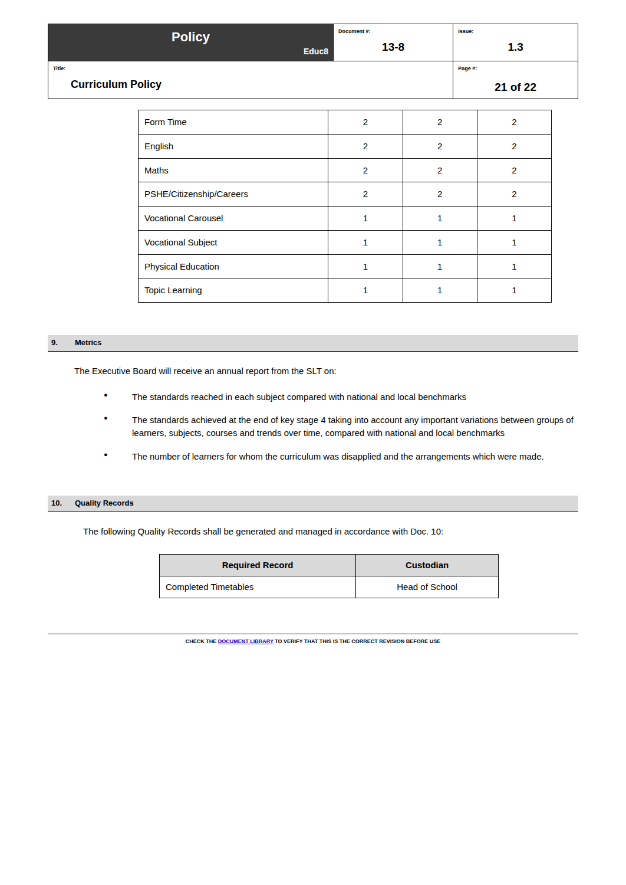| Policy Educ8 | Document #: 13-8 | Issue: 1.3 |
| Title: Curriculum Policy | Page #: 21 of 22 |
| Form Time | 2 | 2 | 2 |
| English | 2 | 2 | 2 |
| Maths | 2 | 2 | 2 |
| PSHE/Citizenship/Careers | 2 | 2 | 2 |
| Vocational Carousel | 1 | 1 | 1 |
| Vocational Subject | 1 | 1 | 1 |
| Physical Education | 1 | 1 | 1 |
| Topic Learning | 1 | 1 | 1 |
9. Metrics
The Executive Board will receive an annual report from the SLT on:
The standards reached in each subject compared with national and local benchmarks
The standards achieved at the end of key stage 4 taking into account any important variations between groups of learners, subjects, courses and trends over time, compared with national and local benchmarks
The number of learners for whom the curriculum was disapplied and the arrangements which were made.
10. Quality Records
The following Quality Records shall be generated and managed in accordance with Doc. 10:
| Required Record | Custodian |
| --- | --- |
| Completed Timetables | Head of School |
CHECK THE DOCUMENT LIBRARY TO VERIFY THAT THIS IS THE CORRECT REVISION BEFORE USE